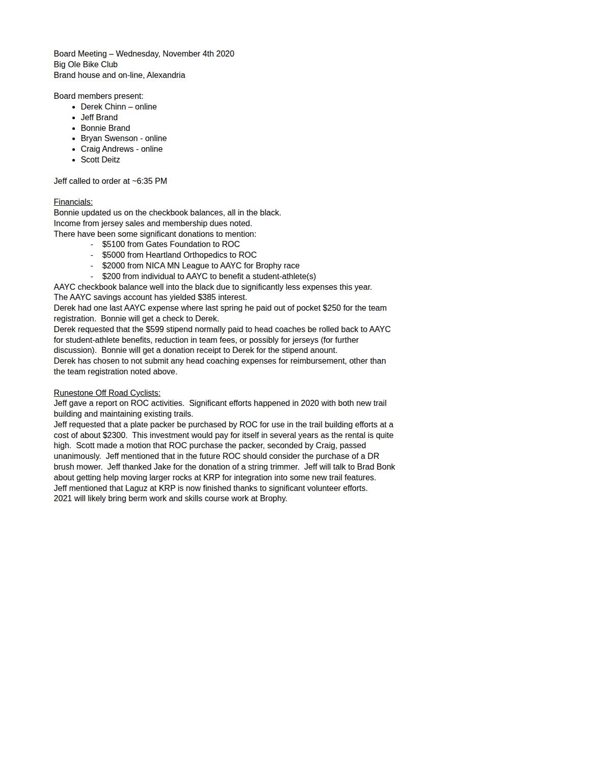Board Meeting – Wednesday, November 4th 2020
Big Ole Bike Club
Brand house and on-line, Alexandria
Board members present:
Derek Chinn – online
Jeff Brand
Bonnie Brand
Bryan Swenson - online
Craig Andrews - online
Scott Deitz
Jeff called to order at ~6:35 PM
Financials:
Bonnie updated us on the checkbook balances, all in the black.
Income from jersey sales and membership dues noted.
There have been some significant donations to mention:
$5100 from Gates Foundation to ROC
$5000 from Heartland Orthopedics to ROC
$2000 from NICA MN League to AAYC for Brophy race
$200 from individual to AAYC to benefit a student-athlete(s)
AAYC checkbook balance well into the black due to significantly less expenses this year.
The AAYC savings account has yielded $385 interest.
Derek had one last AAYC expense where last spring he paid out of pocket $250 for the team registration. Bonnie will get a check to Derek.
Derek requested that the $599 stipend normally paid to head coaches be rolled back to AAYC for student-athlete benefits, reduction in team fees, or possibly for jerseys (for further discussion). Bonnie will get a donation receipt to Derek for the stipend anount.
Derek has chosen to not submit any head coaching expenses for reimbursement, other than the team registration noted above.
Runestone Off Road Cyclists:
Jeff gave a report on ROC activities. Significant efforts happened in 2020 with both new trail building and maintaining existing trails.
Jeff requested that a plate packer be purchased by ROC for use in the trail building efforts at a cost of about $2300. This investment would pay for itself in several years as the rental is quite high. Scott made a motion that ROC purchase the packer, seconded by Craig, passed unanimously. Jeff mentioned that in the future ROC should consider the purchase of a DR brush mower. Jeff thanked Jake for the donation of a string trimmer. Jeff will talk to Brad Bonk about getting help moving larger rocks at KRP for integration into some new trail features.
Jeff mentioned that Laguz at KRP is now finished thanks to significant volunteer efforts.
2021 will likely bring berm work and skills course work at Brophy.